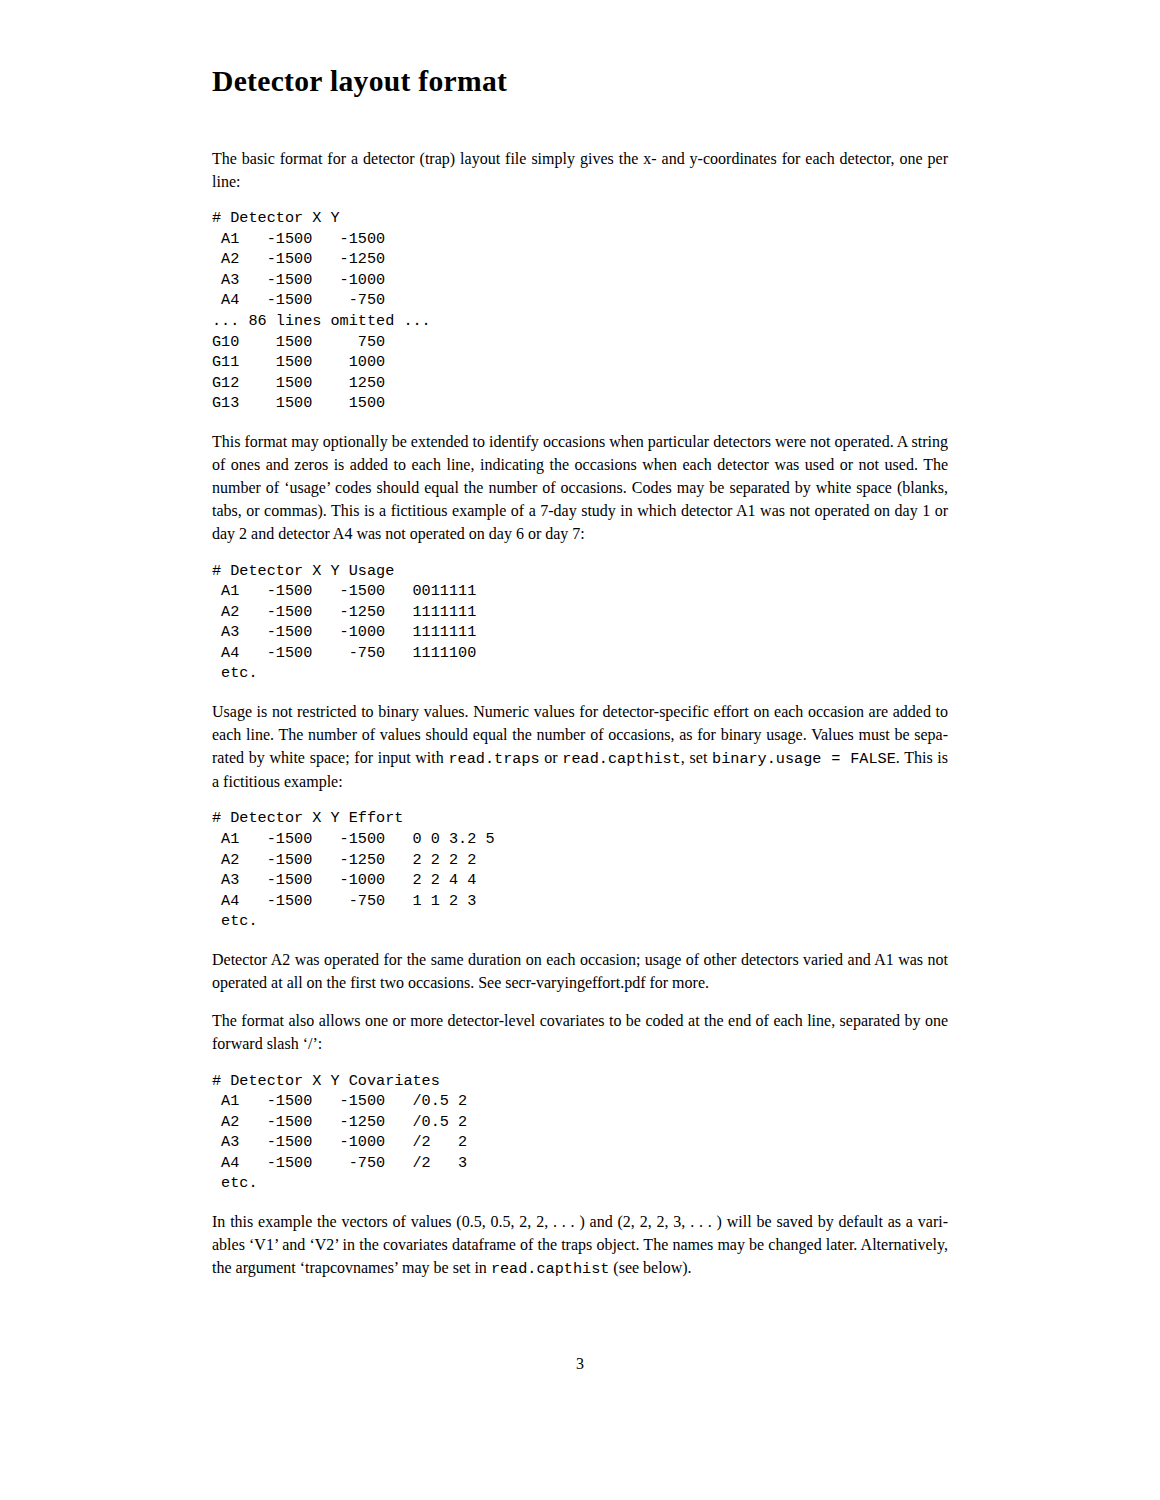Detector layout format
The basic format for a detector (trap) layout file simply gives the x- and y-coordinates for each detector, one per line:
# Detector X Y
 A1   -1500   -1500
 A2   -1500   -1250
 A3   -1500   -1000
 A4   -1500    -750
... 86 lines omitted ...
G10    1500     750
G11    1500    1000
G12    1500    1250
G13    1500    1500
This format may optionally be extended to identify occasions when particular detectors were not operated. A string of ones and zeros is added to each line, indicating the occasions when each detector was used or not used. The number of ‘usage’ codes should equal the number of occasions. Codes may be separated by white space (blanks, tabs, or commas). This is a fictitious example of a 7-day study in which detector A1 was not operated on day 1 or day 2 and detector A4 was not operated on day 6 or day 7:
# Detector X Y Usage
 A1   -1500   -1500   0011111
 A2   -1500   -1250   1111111
 A3   -1500   -1000   1111111
 A4   -1500    -750   1111100
 etc.
Usage is not restricted to binary values. Numeric values for detector-specific effort on each occasion are added to each line. The number of values should equal the number of occasions, as for binary usage. Values must be separated by white space; for input with read.traps or read.capthist, set binary.usage = FALSE. This is a fictitious example:
# Detector X Y Effort
 A1   -1500   -1500   0 0 3.2 5
 A2   -1500   -1250   2 2 2 2
 A3   -1500   -1000   2 2 4 4
 A4   -1500    -750   1 1 2 3
 etc.
Detector A2 was operated for the same duration on each occasion; usage of other detectors varied and A1 was not operated at all on the first two occasions. See secr-varyingeffort.pdf for more.
The format also allows one or more detector-level covariates to be coded at the end of each line, separated by one forward slash ‘/’:
# Detector X Y Covariates
 A1   -1500   -1500   /0.5 2
 A2   -1500   -1250   /0.5 2
 A3   -1500   -1000   /2   2
 A4   -1500    -750   /2   3
 etc.
In this example the vectors of values (0.5, 0.5, 2, 2, . . . ) and (2, 2, 2, 3, . . . ) will be saved by default as a variables ‘V1’ and ‘V2’ in the covariates dataframe of the traps object. The names may be changed later. Alternatively, the argument ‘trapcovnames’ may be set in read.capthist (see below).
3